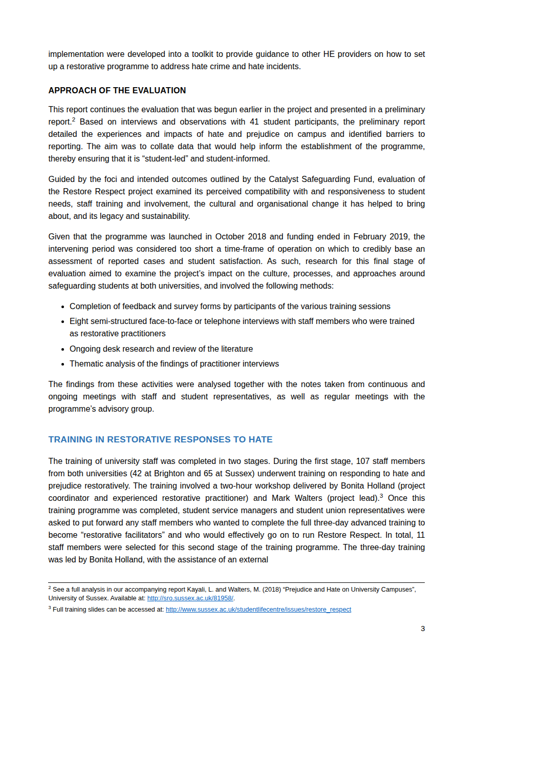implementation were developed into a toolkit to provide guidance to other HE providers on how to set up a restorative programme to address hate crime and hate incidents.
APPROACH OF THE EVALUATION
This report continues the evaluation that was begun earlier in the project and presented in a preliminary report.2 Based on interviews and observations with 41 student participants, the preliminary report detailed the experiences and impacts of hate and prejudice on campus and identified barriers to reporting. The aim was to collate data that would help inform the establishment of the programme, thereby ensuring that it is “student-led” and student-informed.
Guided by the foci and intended outcomes outlined by the Catalyst Safeguarding Fund, evaluation of the Restore Respect project examined its perceived compatibility with and responsiveness to student needs, staff training and involvement, the cultural and organisational change it has helped to bring about, and its legacy and sustainability.
Given that the programme was launched in October 2018 and funding ended in February 2019, the intervening period was considered too short a time-frame of operation on which to credibly base an assessment of reported cases and student satisfaction. As such, research for this final stage of evaluation aimed to examine the project’s impact on the culture, processes, and approaches around safeguarding students at both universities, and involved the following methods:
Completion of feedback and survey forms by participants of the various training sessions
Eight semi-structured face-to-face or telephone interviews with staff members who were trained as restorative practitioners
Ongoing desk research and review of the literature
Thematic analysis of the findings of practitioner interviews
The findings from these activities were analysed together with the notes taken from continuous and ongoing meetings with staff and student representatives, as well as regular meetings with the programme’s advisory group.
TRAINING IN RESTORATIVE RESPONSES TO HATE
The training of university staff was completed in two stages. During the first stage, 107 staff members from both universities (42 at Brighton and 65 at Sussex) underwent training on responding to hate and prejudice restoratively. The training involved a two-hour workshop delivered by Bonita Holland (project coordinator and experienced restorative practitioner) and Mark Walters (project lead).3 Once this training programme was completed, student service managers and student union representatives were asked to put forward any staff members who wanted to complete the full three-day advanced training to become “restorative facilitators” and who would effectively go on to run Restore Respect. In total, 11 staff members were selected for this second stage of the training programme. The three-day training was led by Bonita Holland, with the assistance of an external
2 See a full analysis in our accompanying report Kayali, L. and Walters, M. (2018) “Prejudice and Hate on University Campuses”, University of Sussex. Available at: http://sro.sussex.ac.uk/81958/.
3 Full training slides can be accessed at: http://www.sussex.ac.uk/studentlifecentre/issues/restore_respect
3